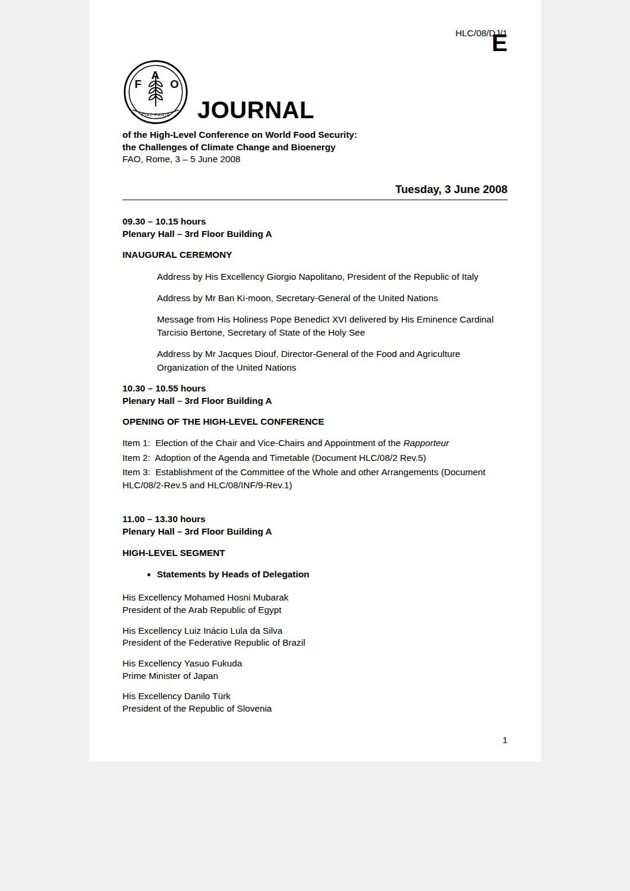HLC/08/DJ/1
E
F A O FIAT PANIS
JOURNAL
of the High-Level Conference on World Food Security:
the Challenges of Climate Change and Bioenergy
FAO, Rome, 3 – 5 June 2008
Tuesday, 3 June 2008
09.30 – 10.15 hours
Plenary Hall – 3rd Floor Building A
Inaugural Ceremony
Address by His Excellency Giorgio Napolitano, President of the Republic of Italy
Address by Mr Ban Ki-moon, Secretary-General of the United Nations
Message from His Holiness Pope Benedict XVI delivered by His Eminence Cardinal Tarcisio Bertone, Secretary of State of the Holy See
Address by Mr Jacques Diouf, Director-General of the Food and Agriculture Organization of the United Nations
10.30 – 10.55 hours
Plenary Hall – 3rd Floor Building A
Opening of the High-Level Conference
Item 1: Election of the Chair and Vice-Chairs and Appointment of the Rapporteur
Item 2: Adoption of the Agenda and Timetable (Document HLC/08/2 Rev.5)
Item 3: Establishment of the Committee of the Whole and other Arrangements (Document HLC/08/2-Rev.5 and HLC/08/INF/9-Rev.1)
11.00 – 13.30 hours
Plenary Hall – 3rd Floor Building A
High-Level Segment
Statements by Heads of Delegation
His Excellency Mohamed Hosni Mubarak
President of the Arab Republic of Egypt
His Excellency Luiz Inácio Lula da Silva
President of the Federative Republic of Brazil
His Excellency Yasuo Fukuda
Prime Minister of Japan
His Excellency Danilo Türk
President of the Republic of Slovenia
1